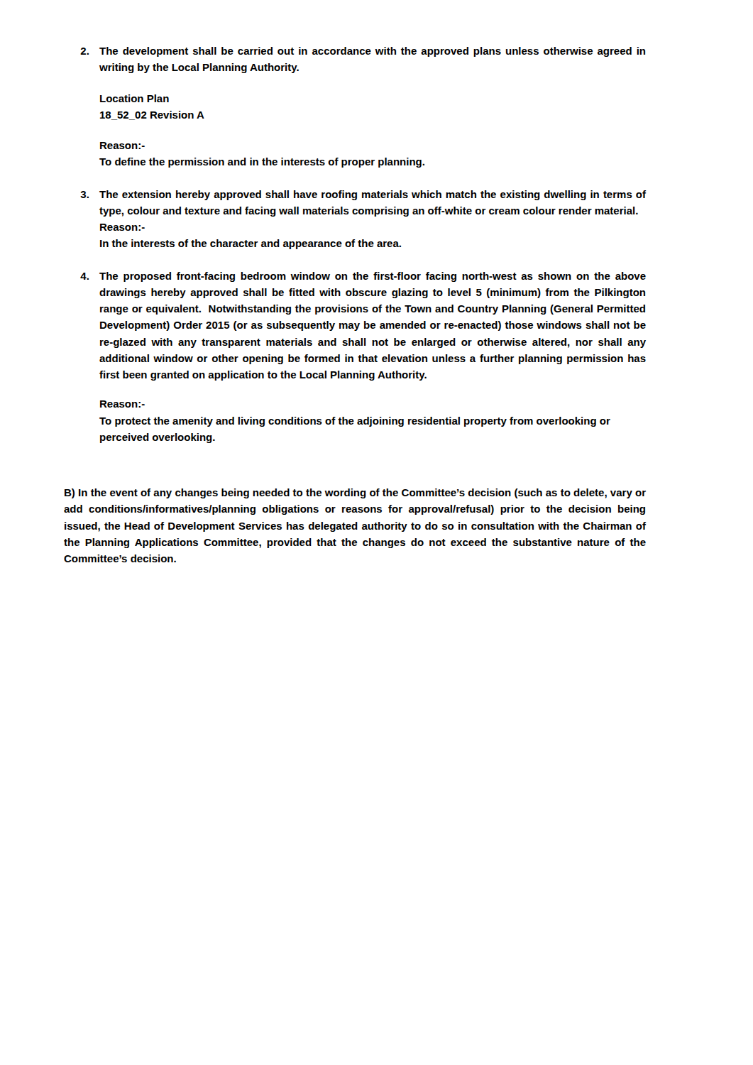The development shall be carried out in accordance with the approved plans unless otherwise agreed in writing by the Local Planning Authority.
Location Plan
18_52_02 Revision A
Reason:-
To define the permission and in the interests of proper planning.
The extension hereby approved shall have roofing materials which match the existing dwelling in terms of type, colour and texture and facing wall materials comprising an off-white or cream colour render material.
Reason:-
In the interests of the character and appearance of the area.
The proposed front-facing bedroom window on the first-floor facing north-west as shown on the above drawings hereby approved shall be fitted with obscure glazing to level 5 (minimum) from the Pilkington range or equivalent. Notwithstanding the provisions of the Town and Country Planning (General Permitted Development) Order 2015 (or as subsequently may be amended or re-enacted) those windows shall not be re-glazed with any transparent materials and shall not be enlarged or otherwise altered, nor shall any additional window or other opening be formed in that elevation unless a further planning permission has first been granted on application to the Local Planning Authority.
Reason:-
To protect the amenity and living conditions of the adjoining residential property from overlooking or perceived overlooking.
B) In the event of any changes being needed to the wording of the Committee’s decision (such as to delete, vary or add conditions/informatives/planning obligations or reasons for approval/refusal) prior to the decision being issued, the Head of Development Services has delegated authority to do so in consultation with the Chairman of the Planning Applications Committee, provided that the changes do not exceed the substantive nature of the Committee’s decision.